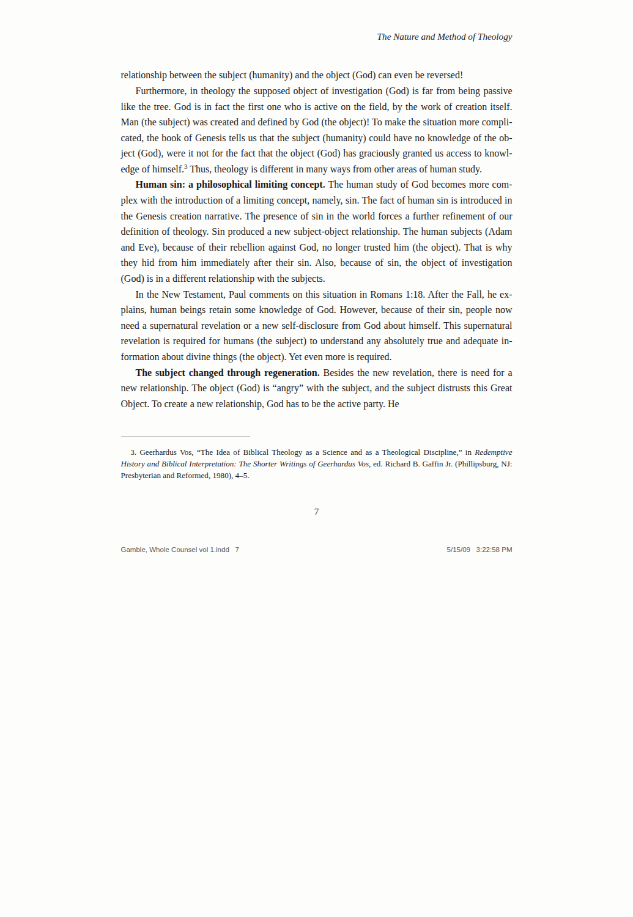The Nature and Method of Theology
relationship between the subject (humanity) and the object (God) can even be reversed!
Furthermore, in theology the supposed object of investigation (God) is far from being passive like the tree. God is in fact the first one who is active on the field, by the work of creation itself. Man (the subject) was created and defined by God (the object)! To make the situation more complicated, the book of Genesis tells us that the subject (humanity) could have no knowledge of the object (God), were it not for the fact that the object (God) has graciously granted us access to knowledge of himself.3 Thus, theology is different in many ways from other areas of human study.
Human sin: a philosophical limiting concept
Human sin: a philosophical limiting concept. The human study of God becomes more complex with the introduction of a limiting concept, namely, sin. The fact of human sin is introduced in the Genesis creation narrative. The presence of sin in the world forces a further refinement of our definition of theology. Sin produced a new subject-object relationship. The human subjects (Adam and Eve), because of their rebellion against God, no longer trusted him (the object). That is why they hid from him immediately after their sin. Also, because of sin, the object of investigation (God) is in a different relationship with the subjects.
In the New Testament, Paul comments on this situation in Romans 1:18. After the Fall, he explains, human beings retain some knowledge of God. However, because of their sin, people now need a supernatural revelation or a new self-disclosure from God about himself. This supernatural revelation is required for humans (the subject) to understand any absolutely true and adequate information about divine things (the object). Yet even more is required.
The subject changed through regeneration
The subject changed through regeneration. Besides the new revelation, there is need for a new relationship. The object (God) is “angry” with the subject, and the subject distrusts this Great Object. To create a new relationship, God has to be the active party. He
3. Geerhardus Vos, “The Idea of Biblical Theology as a Science and as a Theological Discipline,” in Redemptive History and Biblical Interpretation: The Shorter Writings of Geerhardus Vos, ed. Richard B. Gaffin Jr. (Phillipsburg, NJ: Presbyterian and Reformed, 1980), 4–5.
7
Gamble, Whole Counsel vol 1.indd 7 5/15/09 3:22:58 PM